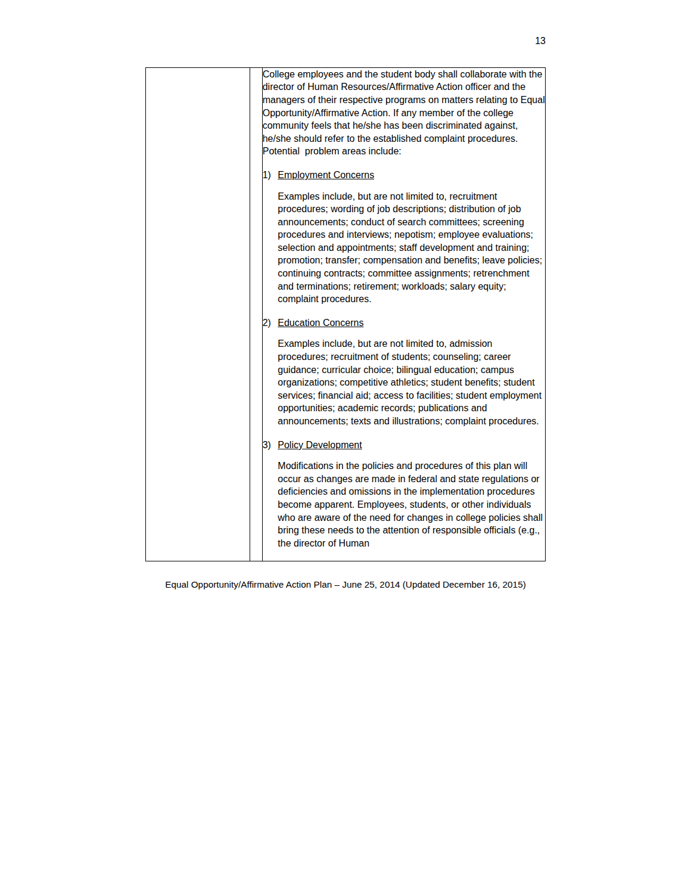13
| | | College employees and the student body shall collaborate with the director of Human Resources/Affirmative Action officer and the managers of their respective programs on matters relating to Equal Opportunity/Affirmative Action. If any member of the college community feels that he/she has been discriminated against, he/she should refer to the established complaint procedures. Potential problem areas include: 1) Employment Concerns Examples include, but are not limited to, recruitment procedures; wording of job descriptions; distribution of job announcements; conduct of search committees; screening procedures and interviews; nepotism; employee evaluations; selection and appointments; staff development and training; promotion; transfer; compensation and benefits; leave policies; continuing contracts; committee assignments; retrenchment and terminations; retirement; workloads; salary equity; complaint procedures. 2) Education Concerns Examples include, but are not limited to, admission procedures; recruitment of students; counseling; career guidance; curricular choice; bilingual education; campus organizations; competitive athletics; student benefits; student services; financial aid; access to facilities; student employment opportunities; academic records; publications and announcements; texts and illustrations; complaint procedures. 3) Policy Development Modifications in the policies and procedures of this plan will occur as changes are made in federal and state regulations or deficiencies and omissions in the implementation procedures become apparent. Employees, students, or other individuals who are aware of the need for changes in college policies shall bring these needs to the attention of responsible officials (e.g., the director of Human |
Equal Opportunity/Affirmative Action Plan – June 25, 2014 (Updated December 16, 2015)